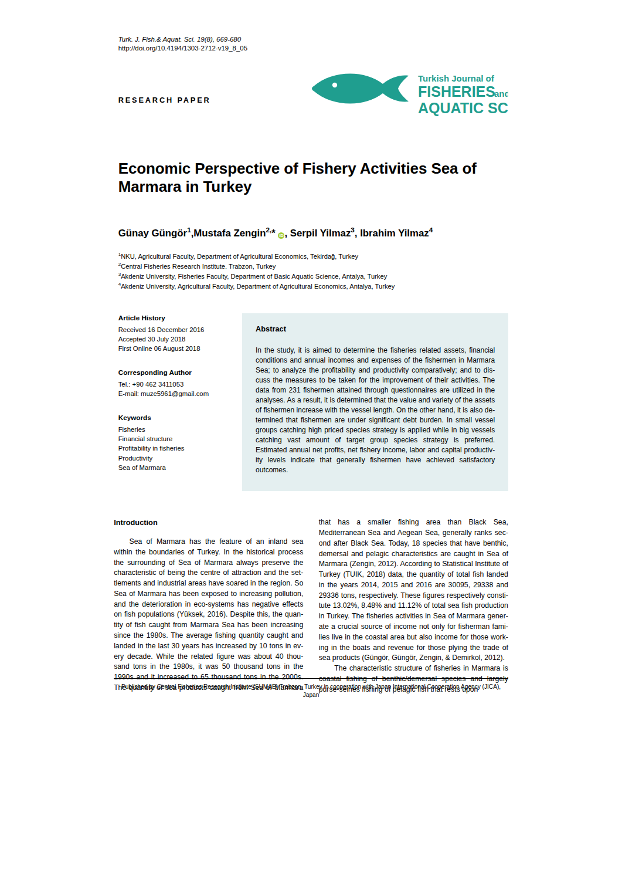Turk. J. Fish.& Aquat. Sci. 19(8), 669-680
http://doi.org/10.4194/1303-2712-v19_8_05
RESEARCH PAPER
Turkish Journal of FISHERIES and AQUATIC SCIENCES
Economic Perspective of Fishery Activities Sea of Marmara in Turkey
Günay Güngör1,Mustafa Zengin2,* iD, Serpil Yilmaz3, Ibrahim Yilmaz4
1NKU, Agricultural Faculty, Department of Agricultural Economics, Tekirdağ, Turkey
2Central Fisheries Research Institute. Trabzon, Turkey
3Akdeniz University, Fisheries Faculty, Department of Basic Aquatic Science, Antalya, Turkey
4Akdeniz University, Agricultural Faculty, Department of Agricultural Economics, Antalya, Turkey
Article History
Received 16 December 2016
Accepted 30 July 2018
First Online 06 August 2018
Corresponding Author
Tel.: +90 462 3411053
E-mail: muze5961@gmail.com
Keywords
Fisheries
Financial structure
Profitability in fisheries
Productivity
Sea of Marmara
Abstract
In the study, it is aimed to determine the fisheries related assets, financial conditions and annual incomes and expenses of the fishermen in Marmara Sea; to analyze the profitability and productivity comparatively; and to discuss the measures to be taken for the improvement of their activities. The data from 231 fishermen attained through questionnaires are utilized in the analyses. As a result, it is determined that the value and variety of the assets of fishermen increase with the vessel length. On the other hand, it is also determined that fishermen are under significant debt burden. In small vessel groups catching high priced species strategy is applied while in big vessels catching vast amount of target group species strategy is preferred. Estimated annual net profits, net fishery income, labor and capital productivity levels indicate that generally fishermen have achieved satisfactory outcomes.
Introduction
Sea of Marmara has the feature of an inland sea within the boundaries of Turkey. In the historical process the surrounding of Sea of Marmara always preserve the characteristic of being the centre of attraction and the settlements and industrial areas have soared in the region. So Sea of Marmara has been exposed to increasing pollution, and the deterioration in eco-systems has negative effects on fish populations (Yüksek, 2016). Despite this, the quantity of fish caught from Marmara Sea has been increasing since the 1980s. The average fishing quantity caught and landed in the last 30 years has increased by 10 tons in every decade. While the related figure was about 40 thousand tons in the 1980s, it was 50 thousand tons in the 1990s and it increased to 65 thousand tons in the 2000s. The quantity of sea products caught from Sea of Marmara that has a smaller fishing area than Black Sea, Mediterranean Sea and Aegean Sea, generally ranks second after Black Sea. Today, 18 species that have benthic, demersal and pelagic characteristics are caught in Sea of Marmara (Zengin, 2012). According to Statistical Institute of Turkey (TUIK, 2018) data, the quantity of total fish landed in the years 2014, 2015 and 2016 are 30095, 29338 and 29336 tons, respectively. These figures respectively constitute 13.02%, 8.48% and 11.12% of total sea fish production in Turkey. The fisheries activities in Sea of Marmara generate a crucial source of income not only for fisherman families live in the coastal area but also income for those working in the boats and revenue for those plying the trade of sea products (Güngör, Güngör, Zengin, & Demirkol, 2012).
The characteristic structure of fisheries in Marmara is coastal fishing of benthic/demersal species and largely purse-seines fishing of pelagic fish that rests upon
Published by Central Fisheries Research Institute (SUMAE) Trabzon, Turkey in cooperation with Japan International Cooperation Agency (JICA), Japan